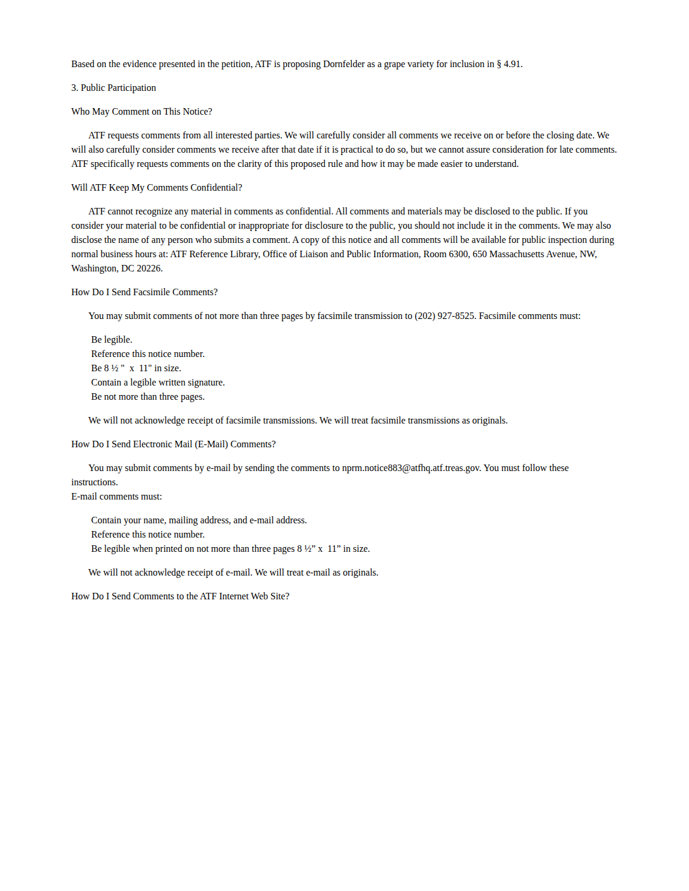Based on the evidence presented in the petition, ATF is proposing Dornfelder as a grape variety for inclusion in § 4.91.
3. Public Participation
Who May Comment on This Notice?
ATF requests comments from all interested parties. We will carefully consider all comments we receive on or before the closing date. We will also carefully consider comments we receive after that date if it is practical to do so, but we cannot assure consideration for late comments. ATF specifically requests comments on the clarity of this proposed rule and how it may be made easier to understand.
Will ATF Keep My Comments Confidential?
ATF cannot recognize any material in comments as confidential. All comments and materials may be disclosed to the public. If you consider your material to be confidential or inappropriate for disclosure to the public, you should not include it in the comments. We may also disclose the name of any person who submits a comment. A copy of this notice and all comments will be available for public inspection during normal business hours at: ATF Reference Library, Office of Liaison and Public Information, Room 6300, 650 Massachusetts Avenue, NW, Washington, DC 20226.
How Do I Send Facsimile Comments?
You may submit comments of not more than three pages by facsimile transmission to (202) 927-8525. Facsimile comments must:
Be legible.
Reference this notice number.
Be 8 ½ " x 11" in size.
Contain a legible written signature.
Be not more than three pages.
We will not acknowledge receipt of facsimile transmissions. We will treat facsimile transmissions as originals.
How Do I Send Electronic Mail (E-Mail) Comments?
You may submit comments by e-mail by sending the comments to nprm.notice883@atfhq.atf.treas.gov. You must follow these instructions.
E-mail comments must:
Contain your name, mailing address, and e-mail address.
Reference this notice number.
Be legible when printed on not more than three pages 8 ½” x 11” in size.
We will not acknowledge receipt of e-mail. We will treat e-mail as originals.
How Do I Send Comments to the ATF Internet Web Site?